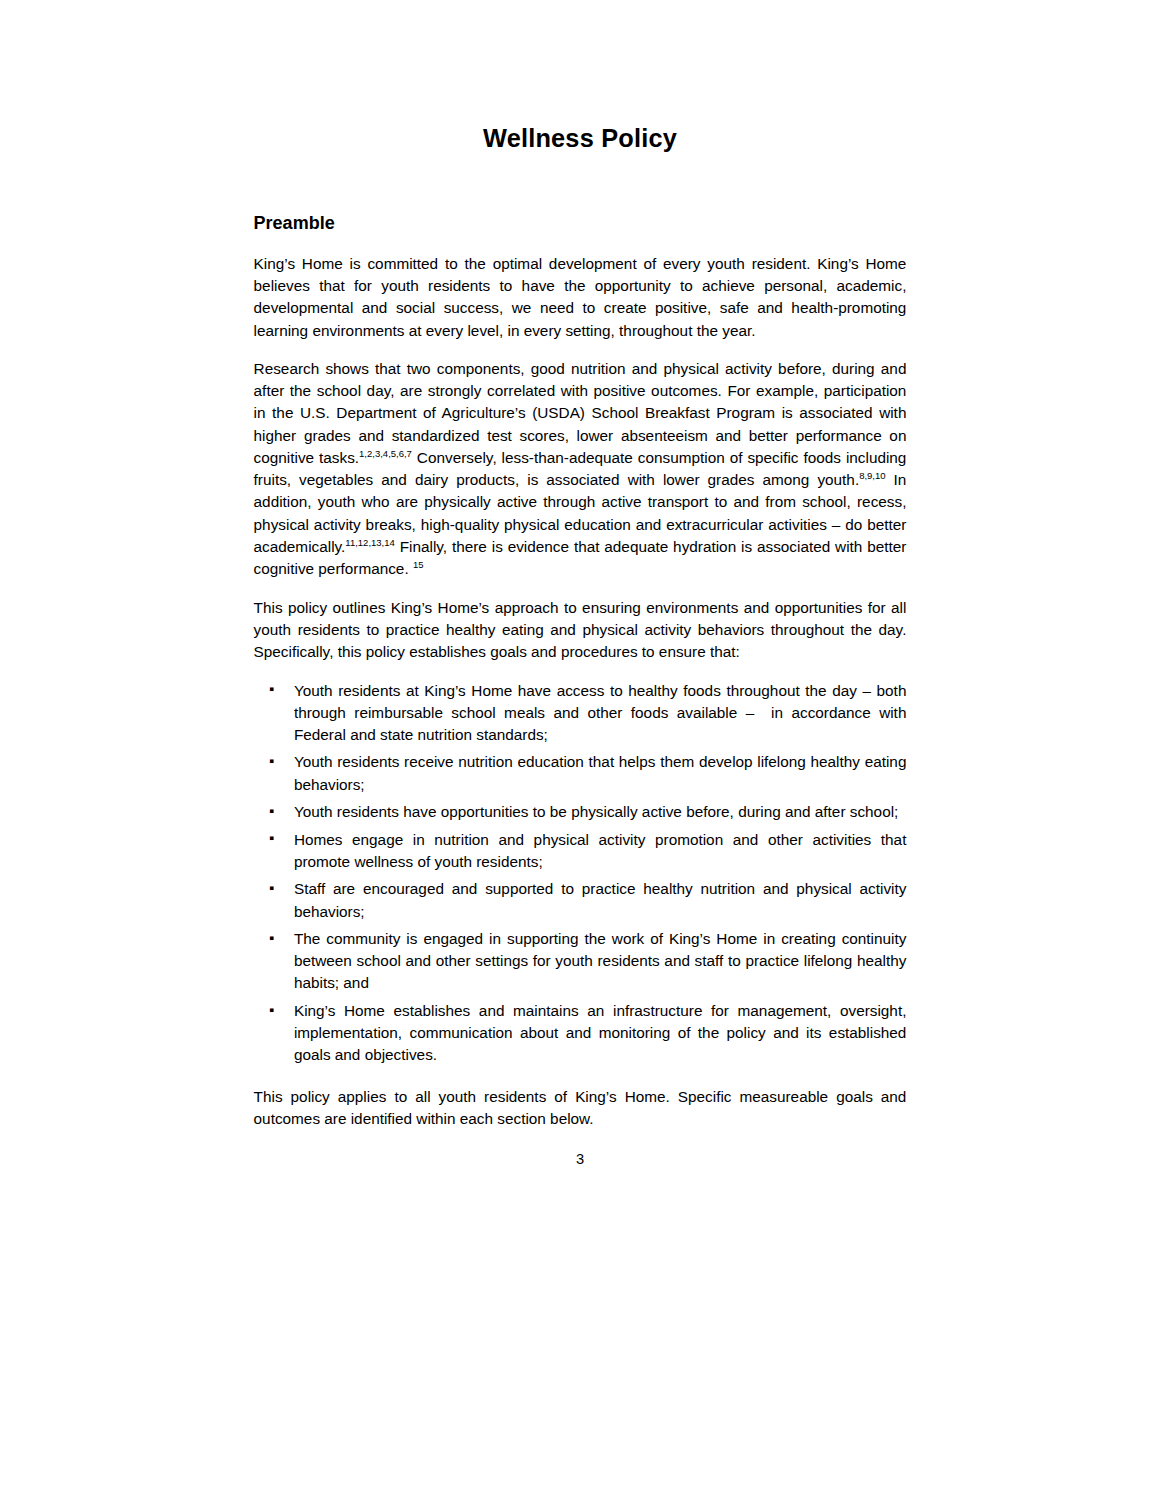Wellness Policy
Preamble
King’s Home is committed to the optimal development of every youth resident. King’s Home believes that for youth residents to have the opportunity to achieve personal, academic, developmental and social success, we need to create positive, safe and health-promoting learning environments at every level, in every setting, throughout the year.
Research shows that two components, good nutrition and physical activity before, during and after the school day, are strongly correlated with positive outcomes. For example, participation in the U.S. Department of Agriculture’s (USDA) School Breakfast Program is associated with higher grades and standardized test scores, lower absenteeism and better performance on cognitive tasks.1,2,3,4,5,6,7 Conversely, less-than-adequate consumption of specific foods including fruits, vegetables and dairy products, is associated with lower grades among youth.8,9,10 In addition, youth who are physically active through active transport to and from school, recess, physical activity breaks, high-quality physical education and extracurricular activities – do better academically.11,12,13,14 Finally, there is evidence that adequate hydration is associated with better cognitive performance. 15
This policy outlines King’s Home’s approach to ensuring environments and opportunities for all youth residents to practice healthy eating and physical activity behaviors throughout the day. Specifically, this policy establishes goals and procedures to ensure that:
Youth residents at King’s Home have access to healthy foods throughout the day – both through reimbursable school meals and other foods available – in accordance with Federal and state nutrition standards;
Youth residents receive nutrition education that helps them develop lifelong healthy eating behaviors;
Youth residents have opportunities to be physically active before, during and after school;
Homes engage in nutrition and physical activity promotion and other activities that promote wellness of youth residents;
Staff are encouraged and supported to practice healthy nutrition and physical activity behaviors;
The community is engaged in supporting the work of King’s Home in creating continuity between school and other settings for youth residents and staff to practice lifelong healthy habits; and
King’s Home establishes and maintains an infrastructure for management, oversight, implementation, communication about and monitoring of the policy and its established goals and objectives.
This policy applies to all youth residents of King’s Home. Specific measureable goals and outcomes are identified within each section below.
3